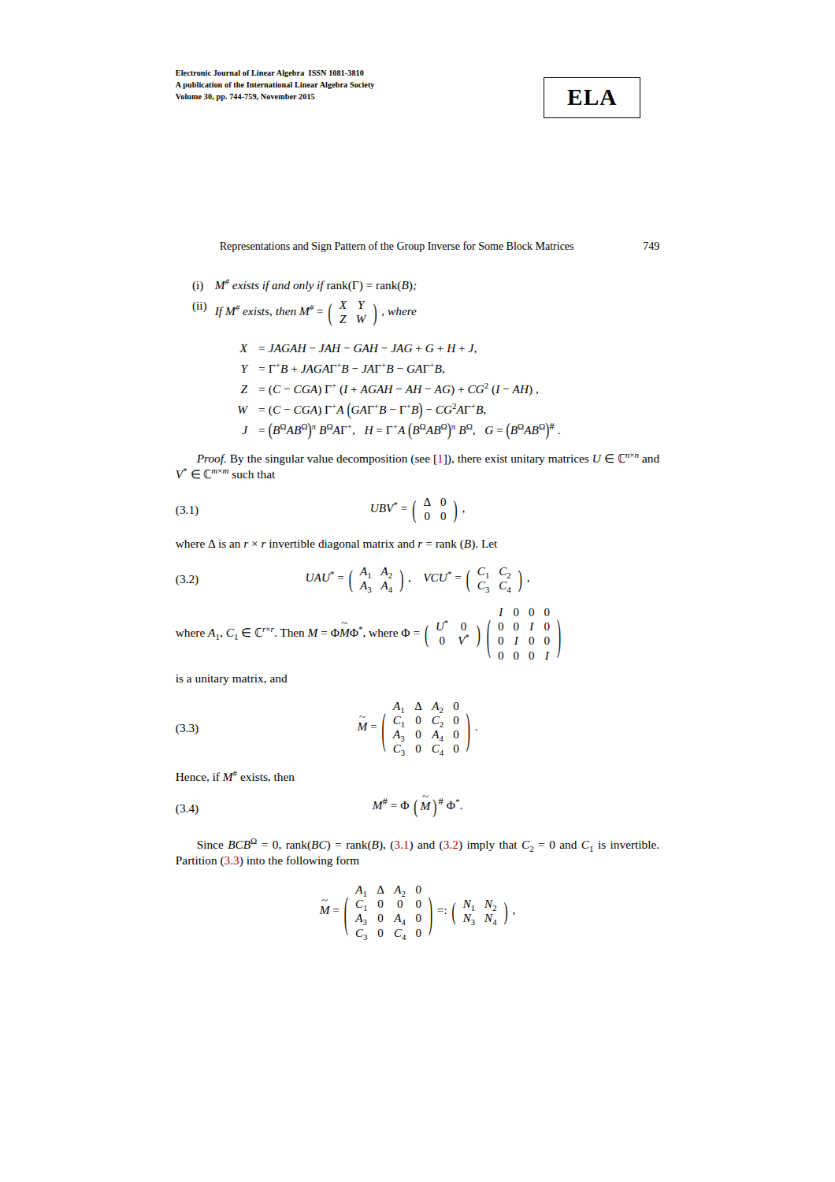Electronic Journal of Linear Algebra ISSN 1081-3810
A publication of the International Linear Algebra Society
Volume 30, pp. 744-759, November 2015
ELA
Representations and Sign Pattern of the Group Inverse for Some Block Matrices 749
(i)
M# exists if and only if rank(Γ) = rank(B);
(ii)
If M# exists, then M# = (
| X | Y |
| Z | W |
) , where
X
=
JAGAH − JAH − GAH − JAG + G + H + J,
Y
=
Γ+B + JAGAΓ+B − JAΓ+B − GAΓ+B,
Z
=
(C − CGA) Γ+ (I + AGAH − AH − AG) + CG2 (I − AH) ,
W
=
(C − CGA) Γ+A (GAΓ+B − Γ+B) − CG2AΓ+B,
J
=
(BΩABΩ)π BΩAΓ+, H = Γ+A (BΩABΩ)π BΩ, G = (BΩABΩ)# .
Proof. By the singular value decomposition (see [1]), there exist unitary matrices U ∈ ℂn×n and V* ∈ ℂm×m such that
(3.1)
UBV* = (
| Δ | 0 |
| 0 | 0 |
) ,
where Δ is an r × r invertible diagonal matrix and r = rank (B). Let
(3.2)
UAU* = (
| A 1 | A 2 |
| A 3 | A 4 |
) , VCU* = (
| C 1 | C 2 |
| C 3 | C 4 |
) ,
where A1, C1 ∈ ℂr×r. Then M = Φ~MΦ*, where Φ = (
| U * | 0 |
| 0 | V * |
) (
| I | 0 | 0 | 0 |
| 0 | 0 | I | 0 |
| 0 | I | 0 | 0 |
| 0 | 0 | 0 | I |
)
is a unitary matrix, and
(3.3)
~M = (
| A 1 | Δ | A 2 | 0 |
| C 1 | 0 | C 2 | 0 |
| A 3 | 0 | A 4 | 0 |
| C 3 | 0 | C 4 | 0 |
) .
Hence, if M# exists, then
(3.4)
M# = Φ ( ~M ) # Φ*.
Since BCBΩ = 0, rank(BC) = rank(B), (3.1) and (3.2) imply that C2 = 0 and C1 is invertible. Partition (3.3) into the following form
~M = (
| A 1 | Δ | A 2 | 0 |
| C 1 | 0 | 0 | 0 |
| A 3 | 0 | A 4 | 0 |
| C 3 | 0 | C 4 | 0 |
) =: (
| N 1 | N 2 |
| N 3 | N 4 |
) ,